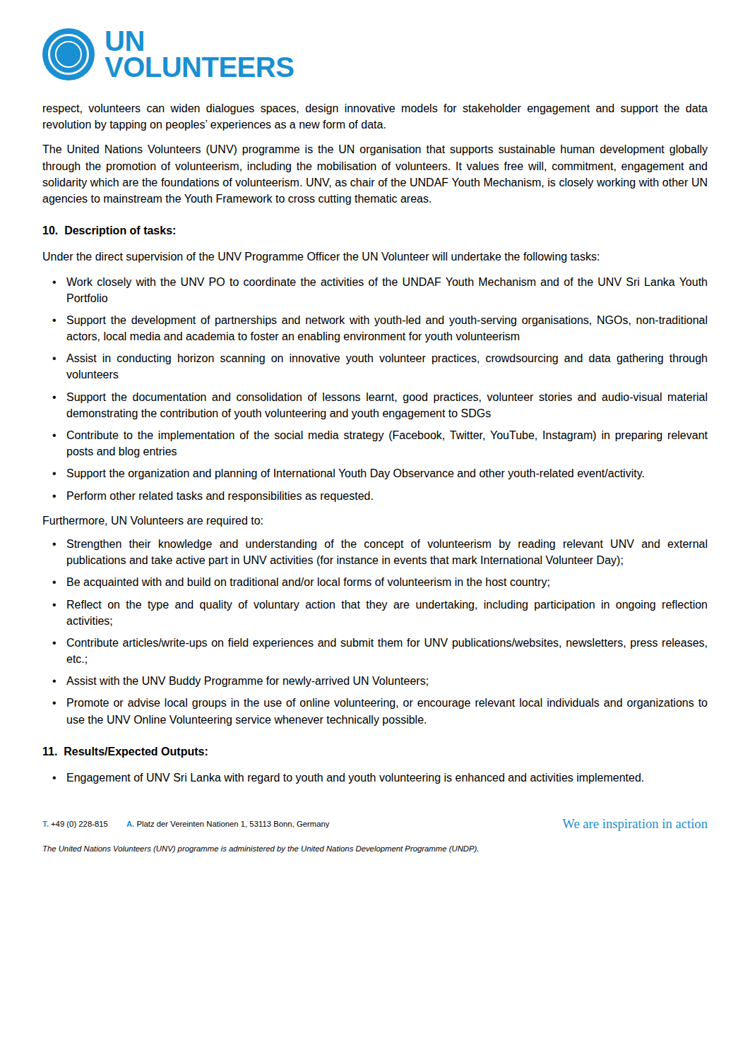UN VOLUNTEERS
respect, volunteers can widen dialogues spaces, design innovative models for stakeholder engagement and support the data revolution by tapping on peoples’ experiences as a new form of data.
The United Nations Volunteers (UNV) programme is the UN organisation that supports sustainable human development globally through the promotion of volunteerism, including the mobilisation of volunteers. It values free will, commitment, engagement and solidarity which are the foundations of volunteerism. UNV, as chair of the UNDAF Youth Mechanism, is closely working with other UN agencies to mainstream the Youth Framework to cross cutting thematic areas.
10. Description of tasks:
Under the direct supervision of the UNV Programme Officer the UN Volunteer will undertake the following tasks:
Work closely with the UNV PO to coordinate the activities of the UNDAF Youth Mechanism and of the UNV Sri Lanka Youth Portfolio
Support the development of partnerships and network with youth-led and youth-serving organisations, NGOs, non-traditional actors, local media and academia to foster an enabling environment for youth volunteerism
Assist in conducting horizon scanning on innovative youth volunteer practices, crowdsourcing and data gathering through volunteers
Support the documentation and consolidation of lessons learnt, good practices, volunteer stories and audio-visual material demonstrating the contribution of youth volunteering and youth engagement to SDGs
Contribute to the implementation of the social media strategy (Facebook, Twitter, YouTube, Instagram) in preparing relevant posts and blog entries
Support the organization and planning of International Youth Day Observance and other youth-related event/activity.
Perform other related tasks and responsibilities as requested.
Furthermore, UN Volunteers are required to:
Strengthen their knowledge and understanding of the concept of volunteerism by reading relevant UNV and external publications and take active part in UNV activities (for instance in events that mark International Volunteer Day);
Be acquainted with and build on traditional and/or local forms of volunteerism in the host country;
Reflect on the type and quality of voluntary action that they are undertaking, including participation in ongoing reflection activities;
Contribute articles/write-ups on field experiences and submit them for UNV publications/websites, newsletters, press releases, etc.;
Assist with the UNV Buddy Programme for newly-arrived UN Volunteers;
Promote or advise local groups in the use of online volunteering, or encourage relevant local individuals and organizations to use the UNV Online Volunteering service whenever technically possible.
11. Results/Expected Outputs:
Engagement of UNV Sri Lanka with regard to youth and youth volunteering is enhanced and activities implemented.
T. +49 (0) 228-815 A. Platz der Vereinten Nationen 1, 53113 Bonn, Germany We are inspiration in action
The United Nations Volunteers (UNV) programme is administered by the United Nations Development Programme (UNDP).